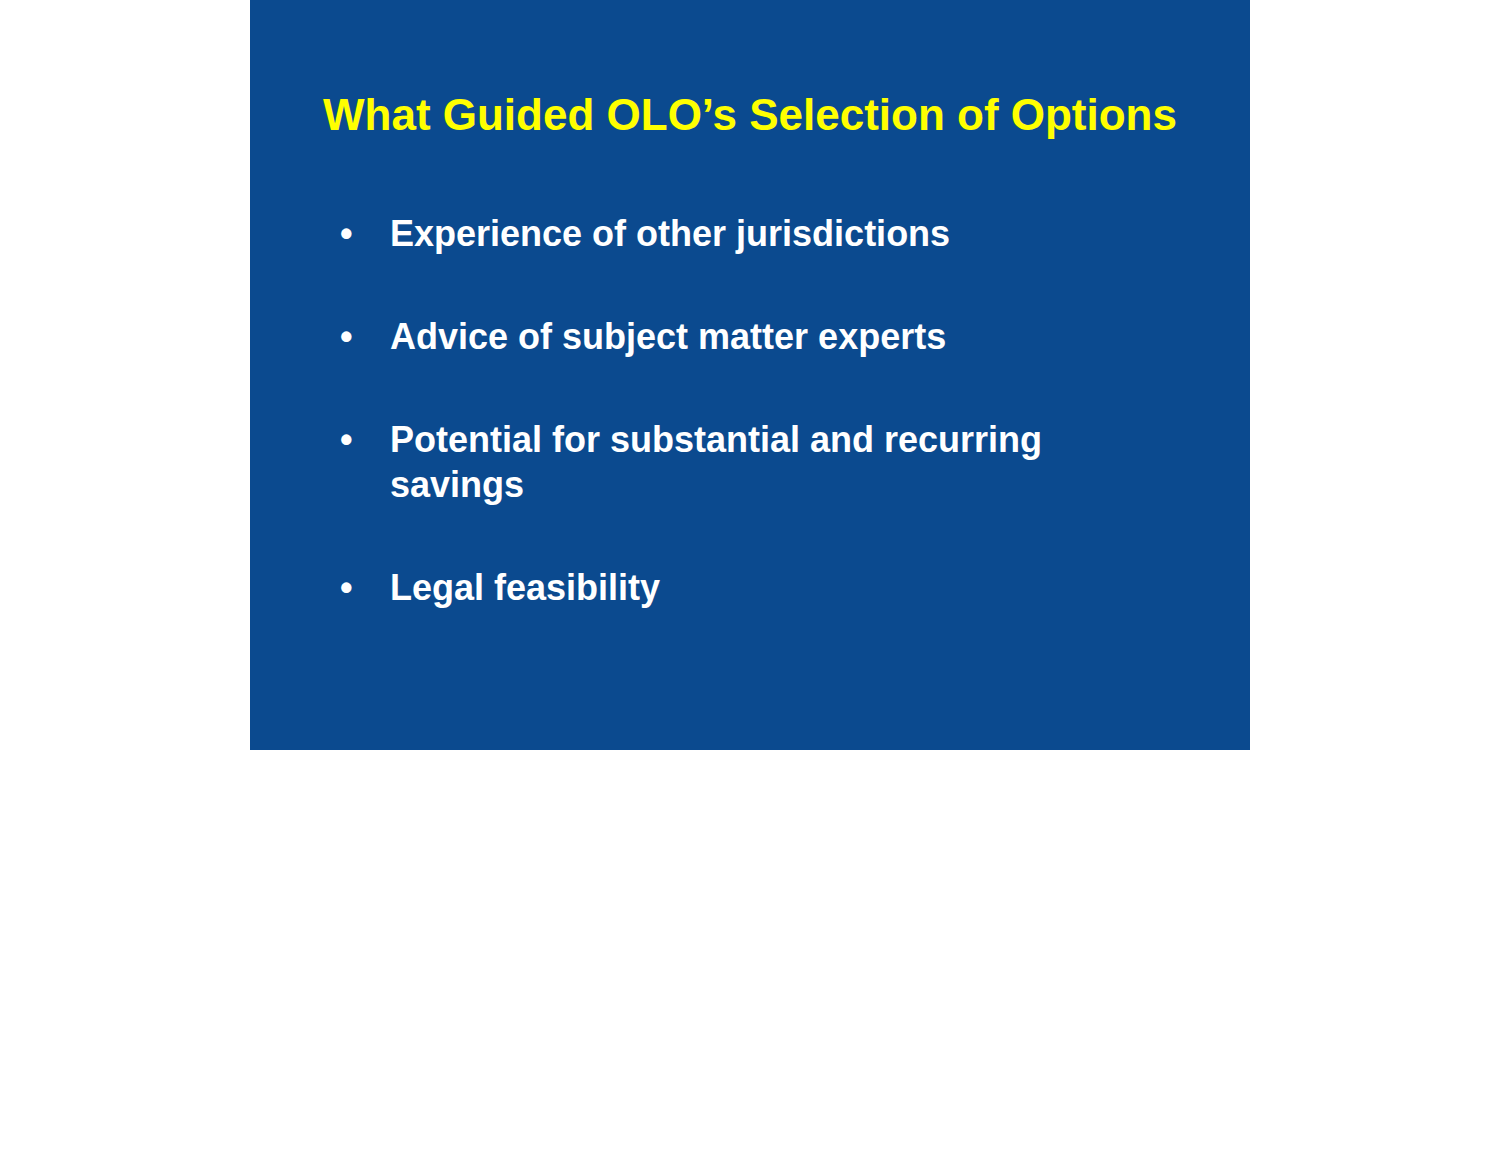What Guided OLO’s Selection of Options
Experience of other jurisdictions
Advice of subject matter experts
Potential for substantial and recurring savings
Legal feasibility